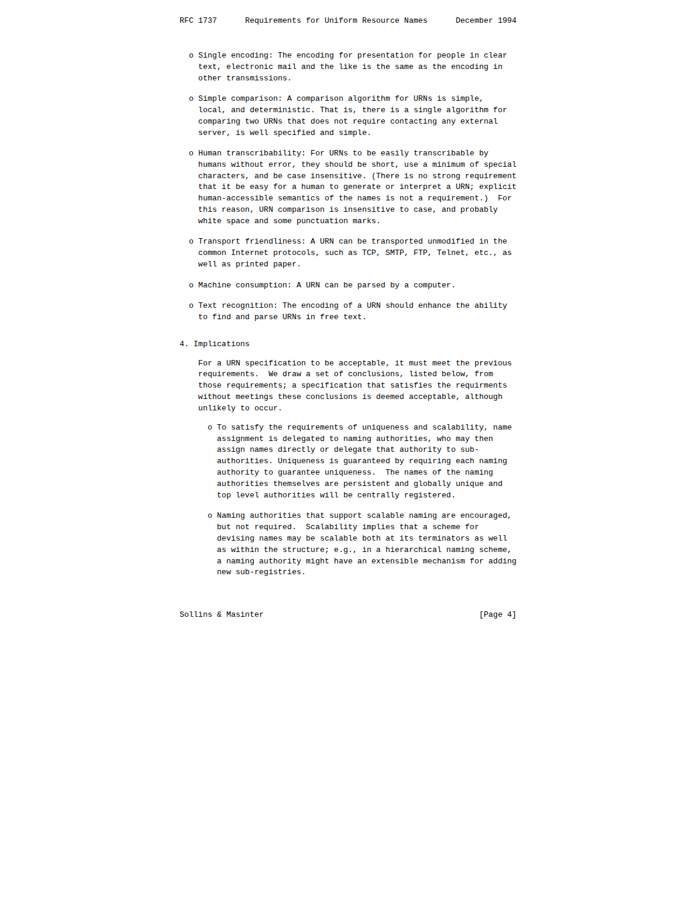RFC 1737 Requirements for Uniform Resource Names December 1994
Single encoding: The encoding for presentation for people in clear text, electronic mail and the like is the same as the encoding in other transmissions.
Simple comparison: A comparison algorithm for URNs is simple, local, and deterministic. That is, there is a single algorithm for comparing two URNs that does not require contacting any external server, is well specified and simple.
Human transcribability: For URNs to be easily transcribable by humans without error, they should be short, use a minimum of special characters, and be case insensitive. (There is no strong requirement that it be easy for a human to generate or interpret a URN; explicit human-accessible semantics of the names is not a requirement.) For this reason, URN comparison is insensitive to case, and probably white space and some punctuation marks.
Transport friendliness: A URN can be transported unmodified in the common Internet protocols, such as TCP, SMTP, FTP, Telnet, etc., as well as printed paper.
Machine consumption: A URN can be parsed by a computer.
Text recognition: The encoding of a URN should enhance the ability to find and parse URNs in free text.
4. Implications
For a URN specification to be acceptable, it must meet the previous requirements. We draw a set of conclusions, listed below, from those requirements; a specification that satisfies the requirments without meetings these conclusions is deemed acceptable, although unlikely to occur.
To satisfy the requirements of uniqueness and scalability, name assignment is delegated to naming authorities, who may then assign names directly or delegate that authority to sub-authorities. Uniqueness is guaranteed by requiring each naming authority to guarantee uniqueness. The names of the naming authorities themselves are persistent and globally unique and top level authorities will be centrally registered.
Naming authorities that support scalable naming are encouraged, but not required. Scalability implies that a scheme for devising names may be scalable both at its terminators as well as within the structure; e.g., in a hierarchical naming scheme, a naming authority might have an extensible mechanism for adding new sub-registries.
Sollins & Masinter [Page 4]